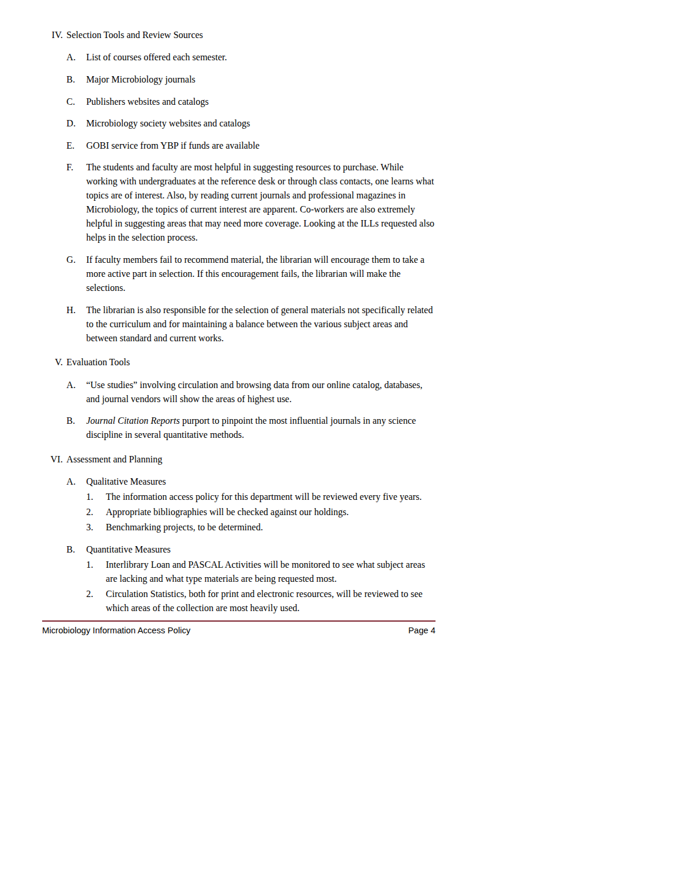IV. Selection Tools and Review Sources
A. List of courses offered each semester.
B. Major Microbiology journals
C. Publishers websites and catalogs
D. Microbiology society websites and catalogs
E. GOBI service from YBP if funds are available
F. The students and faculty are most helpful in suggesting resources to purchase. While working with undergraduates at the reference desk or through class contacts, one learns what topics are of interest. Also, by reading current journals and professional magazines in Microbiology, the topics of current interest are apparent. Co-workers are also extremely helpful in suggesting areas that may need more coverage. Looking at the ILLs requested also helps in the selection process.
G. If faculty members fail to recommend material, the librarian will encourage them to take a more active part in selection. If this encouragement fails, the librarian will make the selections.
H. The librarian is also responsible for the selection of general materials not specifically related to the curriculum and for maintaining a balance between the various subject areas and between standard and current works.
V. Evaluation Tools
A.“Use studies” involving circulation and browsing data from our online catalog, databases, and journal vendors will show the areas of highest use.
B. Journal Citation Reports purport to pinpoint the most influential journals in any science discipline in several quantitative methods.
VI. Assessment and Planning
A. Qualitative Measures
1. The information access policy for this department will be reviewed every five years.
2. Appropriate bibliographies will be checked against our holdings.
3. Benchmarking projects, to be determined.
B. Quantitative Measures
1. Interlibrary Loan and PASCAL Activities will be monitored to see what subject areas are lacking and what type materials are being requested most.
2. Circulation Statistics, both for print and electronic resources, will be reviewed to see which areas of the collection are most heavily used.
Microbiology Information Access Policy Page 4